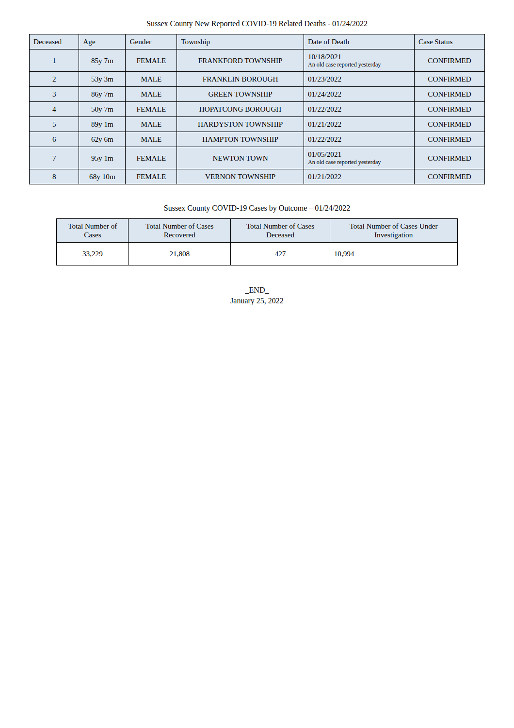Sussex County New Reported COVID-19 Related Deaths - 01/24/2022
| Deceased | Age | Gender | Township | Date of Death | Case Status |
| --- | --- | --- | --- | --- | --- |
| 1 | 85y 7m | FEMALE | FRANKFORD TOWNSHIP | 10/18/2021 An old case reported yesterday | CONFIRMED |
| 2 | 53y 3m | MALE | FRANKLIN BOROUGH | 01/23/2022 | CONFIRMED |
| 3 | 86y 7m | MALE | GREEN TOWNSHIP | 01/24/2022 | CONFIRMED |
| 4 | 50y 7m | FEMALE | HOPATCONG BOROUGH | 01/22/2022 | CONFIRMED |
| 5 | 89y 1m | MALE | HARDYSTON TOWNSHIP | 01/21/2022 | CONFIRMED |
| 6 | 62y 6m | MALE | HAMPTON TOWNSHIP | 01/22/2022 | CONFIRMED |
| 7 | 95y 1m | FEMALE | NEWTON TOWN | 01/05/2021 An old case reported yesterday | CONFIRMED |
| 8 | 68y 10m | FEMALE | VERNON TOWNSHIP | 01/21/2022 | CONFIRMED |
Sussex County COVID-19 Cases by Outcome – 01/24/2022
| Total Number of Cases | Total Number of Cases Recovered | Total Number of Cases Deceased | Total Number of Cases Under Investigation |
| --- | --- | --- | --- |
| 33,229 | 21,808 | 427 | 10,994 |
_END_
January 25, 2022